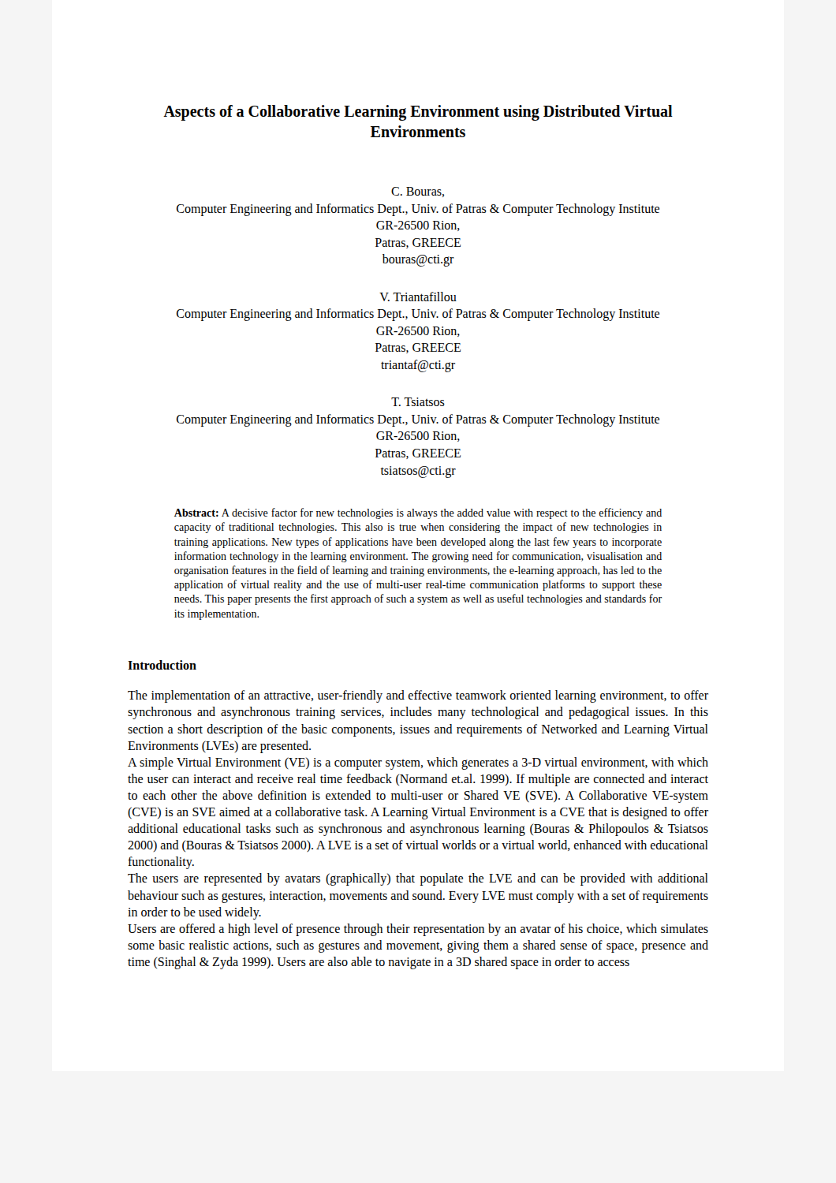Aspects of a Collaborative Learning Environment using Distributed Virtual Environments
C. Bouras,
Computer Engineering and Informatics Dept., Univ. of Patras & Computer Technology Institute
GR-26500 Rion,
Patras, GREECE
bouras@cti.gr
V. Triantafillou
Computer Engineering and Informatics Dept., Univ. of Patras & Computer Technology Institute
GR-26500 Rion,
Patras, GREECE
triantaf@cti.gr
T. Tsiatsos
Computer Engineering and Informatics Dept., Univ. of Patras & Computer Technology Institute
GR-26500 Rion,
Patras, GREECE
tsiatsos@cti.gr
Abstract: A decisive factor for new technologies is always the added value with respect to the efficiency and capacity of traditional technologies. This also is true when considering the impact of new technologies in training applications. New types of applications have been developed along the last few years to incorporate information technology in the learning environment. The growing need for communication, visualisation and organisation features in the field of learning and training environments, the e-learning approach, has led to the application of virtual reality and the use of multi-user real-time communication platforms to support these needs. This paper presents the first approach of such a system as well as useful technologies and standards for its implementation.
Introduction
The implementation of an attractive, user-friendly and effective teamwork oriented learning environment, to offer synchronous and asynchronous training services, includes many technological and pedagogical issues. In this section a short description of the basic components, issues and requirements of Networked and Learning Virtual Environments (LVEs) are presented.
A simple Virtual Environment (VE) is a computer system, which generates a 3-D virtual environment, with which the user can interact and receive real time feedback (Normand et.al. 1999). If multiple are connected and interact to each other the above definition is extended to multi-user or Shared VE (SVE). A Collaborative VE-system (CVE) is an SVE aimed at a collaborative task. A Learning Virtual Environment is a CVE that is designed to offer additional educational tasks such as synchronous and asynchronous learning (Bouras & Philopoulos & Tsiatsos 2000) and (Bouras & Tsiatsos 2000). A LVE is a set of virtual worlds or a virtual world, enhanced with educational functionality.
The users are represented by avatars (graphically) that populate the LVE and can be provided with additional behaviour such as gestures, interaction, movements and sound. Every LVE must comply with a set of requirements in order to be used widely.
Users are offered a high level of presence through their representation by an avatar of his choice, which simulates some basic realistic actions, such as gestures and movement, giving them a shared sense of space, presence and time (Singhal & Zyda 1999). Users are also able to navigate in a 3D shared space in order to access